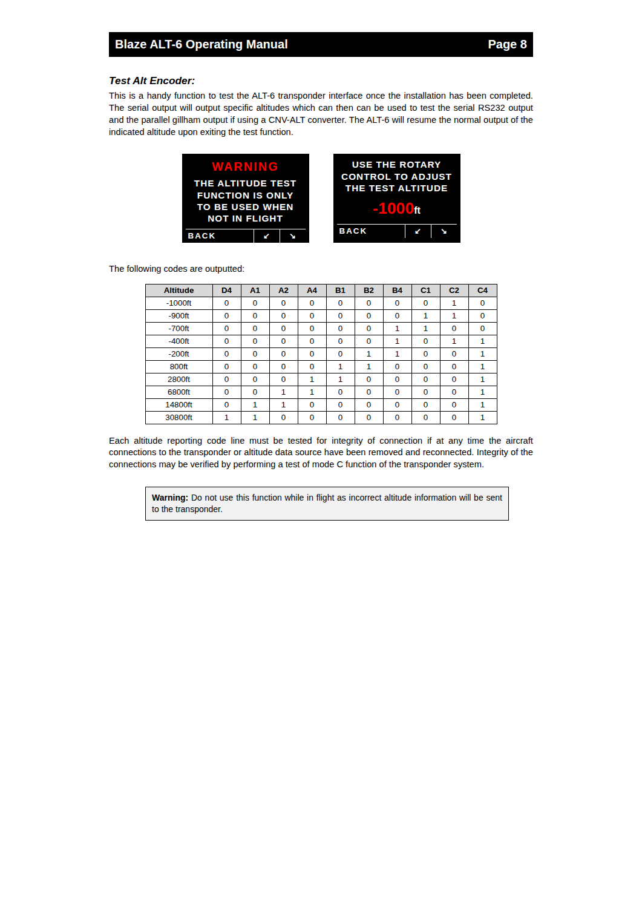Blaze ALT-6 Operating Manual Page 8
Test Alt Encoder:
This is a handy function to test the ALT-6 transponder interface once the installation has been completed. The serial output will output specific altitudes which can then can be used to test the serial RS232 output and the parallel gillham output if using a CNV-ALT converter. The ALT-6 will resume the normal output of the indicated altitude upon exiting the test function.
WARNING
THE ALTITUDE TEST
FUNCTION IS ONLY
TO BE USED WHEN
NOT IN FLIGHT
BACK
↙
↘
USE THE ROTARY
CONTROL TO ADJUST
THE TEST ALTITUDE
-1000ft
BACK
↙
↘
The following codes are outputted:
| Altitude | D4 | A1 | A2 | A4 | B1 | B2 | B4 | C1 | C2 | C4 |
| --- | --- | --- | --- | --- | --- | --- | --- | --- | --- | --- |
| -1000ft | 0 | 0 | 0 | 0 | 0 | 0 | 0 | 0 | 1 | 0 |
| -900ft | 0 | 0 | 0 | 0 | 0 | 0 | 0 | 1 | 1 | 0 |
| -700ft | 0 | 0 | 0 | 0 | 0 | 0 | 1 | 1 | 0 | 0 |
| -400ft | 0 | 0 | 0 | 0 | 0 | 0 | 1 | 0 | 1 | 1 |
| -200ft | 0 | 0 | 0 | 0 | 0 | 1 | 1 | 0 | 0 | 1 |
| 800ft | 0 | 0 | 0 | 0 | 1 | 1 | 0 | 0 | 0 | 1 |
| 2800ft | 0 | 0 | 0 | 1 | 1 | 0 | 0 | 0 | 0 | 1 |
| 6800ft | 0 | 0 | 1 | 1 | 0 | 0 | 0 | 0 | 0 | 1 |
| 14800ft | 0 | 1 | 1 | 0 | 0 | 0 | 0 | 0 | 0 | 1 |
| 30800ft | 1 | 1 | 0 | 0 | 0 | 0 | 0 | 0 | 0 | 1 |
Each altitude reporting code line must be tested for integrity of connection if at any time the aircraft connections to the transponder or altitude data source have been removed and reconnected. Integrity of the connections may be verified by performing a test of mode C function of the transponder system.
Warning: Do not use this function while in flight as incorrect altitude information will be sent to the transponder.